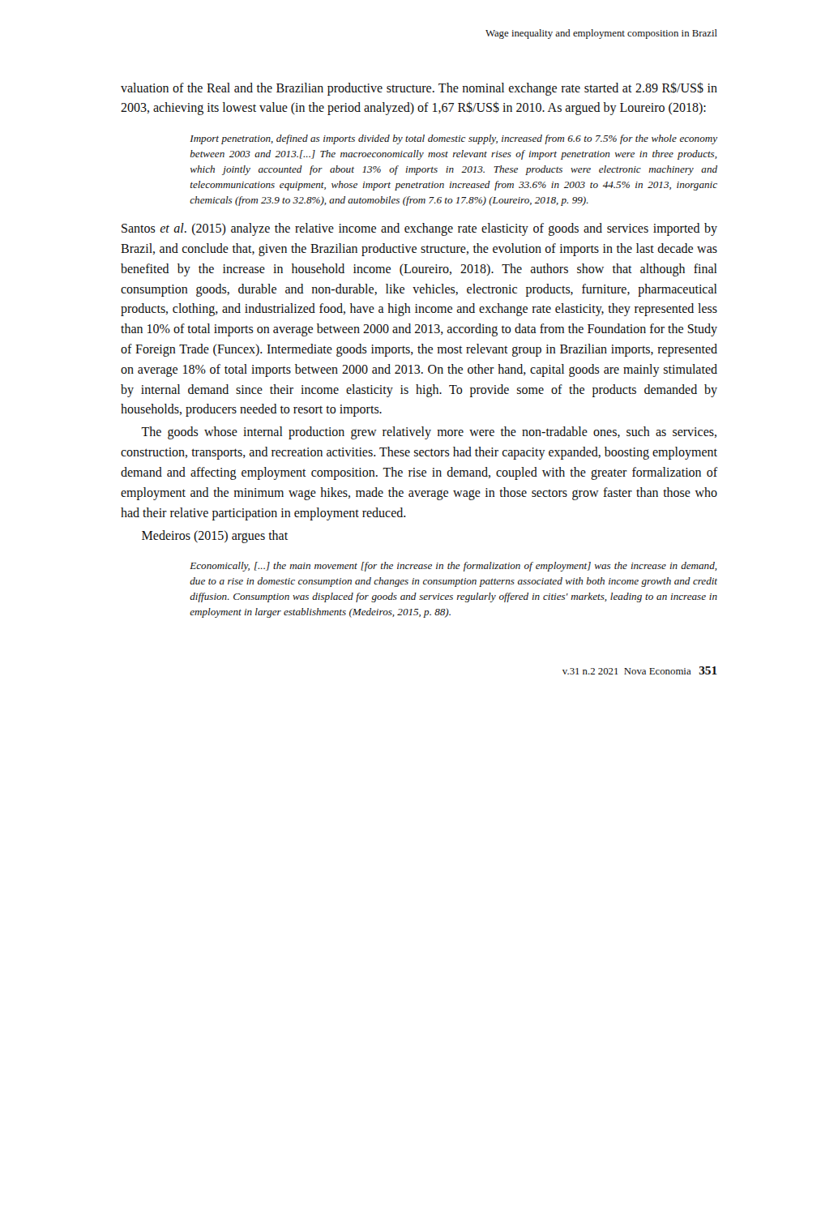Wage inequality and employment composition in Brazil
valuation of the Real and the Brazilian productive structure. The nominal exchange rate started at 2.89 R$/US$ in 2003, achieving its lowest value (in the period analyzed) of 1,67 R$/US$ in 2010. As argued by Loureiro (2018):
Import penetration, defined as imports divided by total domestic supply, increased from 6.6 to 7.5% for the whole economy between 2003 and 2013.[...] The macroeconomically most relevant rises of import penetration were in three products, which jointly accounted for about 13% of imports in 2013. These products were electronic machinery and telecommunications equipment, whose import penetration increased from 33.6% in 2003 to 44.5% in 2013, inorganic chemicals (from 23.9 to 32.8%), and automobiles (from 7.6 to 17.8%) (Loureiro, 2018, p. 99).
Santos et al. (2015) analyze the relative income and exchange rate elasticity of goods and services imported by Brazil, and conclude that, given the Brazilian productive structure, the evolution of imports in the last decade was benefited by the increase in household income (Loureiro, 2018). The authors show that although final consumption goods, durable and non-durable, like vehicles, electronic products, furniture, pharmaceutical products, clothing, and industrialized food, have a high income and exchange rate elasticity, they represented less than 10% of total imports on average between 2000 and 2013, according to data from the Foundation for the Study of Foreign Trade (Funcex). Intermediate goods imports, the most relevant group in Brazilian imports, represented on average 18% of total imports between 2000 and 2013. On the other hand, capital goods are mainly stimulated by internal demand since their income elasticity is high. To provide some of the products demanded by households, producers needed to resort to imports.
The goods whose internal production grew relatively more were the non-tradable ones, such as services, construction, transports, and recreation activities. These sectors had their capacity expanded, boosting employment demand and affecting employment composition. The rise in demand, coupled with the greater formalization of employment and the minimum wage hikes, made the average wage in those sectors grow faster than those who had their relative participation in employment reduced.
Medeiros (2015) argues that
Economically, [...] the main movement [for the increase in the formalization of employment] was the increase in demand, due to a rise in domestic consumption and changes in consumption patterns associated with both income growth and credit diffusion. Consumption was displaced for goods and services regularly offered in cities' markets, leading to an increase in employment in larger establishments (Medeiros, 2015, p. 88).
v.31 n.2 2021 Nova Economia 351